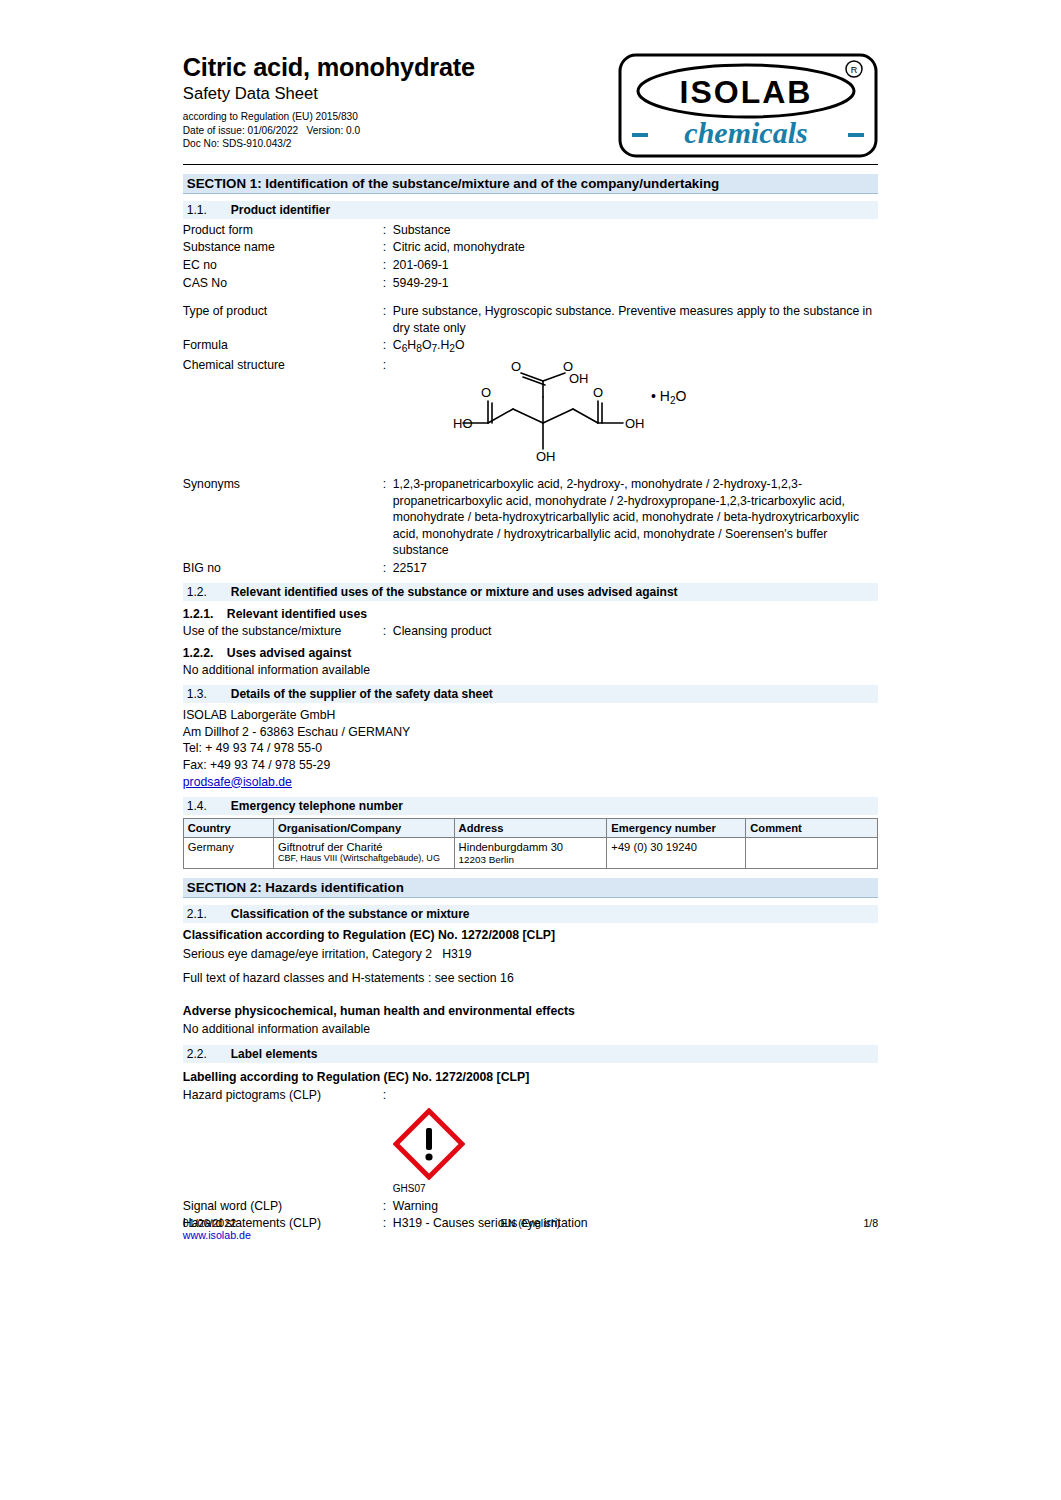Citric acid, monohydrate
Safety Data Sheet
according to Regulation (EU) 2015/830
Date of issue: 01/06/2022 Version: 0.0
Doc No: SDS-910.043/2
ISOLAB R chemicals
SECTION 1: Identification of the substance/mixture and of the company/undertaking
1.1. Product identifier
Product form
:
Substance
Substance name
:
Citric acid, monohydrate
EC no
:
201-069-1
CAS No
:
5949-29-1
Type of product
:
Pure substance, Hygroscopic substance. Preventive measures apply to the substance in dry state only
Formula
:
C6H8O7.H2O
Chemical structure
:
HO OH OH O O O O OH • H2O
Synonyms
:
1,2,3-propanetricarboxylic acid, 2-hydroxy-, monohydrate / 2-hydroxy-1,2,3-propanetricarboxylic acid, monohydrate / 2-hydroxypropane-1,2,3-tricarboxylic acid, monohydrate / beta-hydroxytricarballylic acid, monohydrate / beta-hydroxytricarboxylic acid, monohydrate / hydroxytricarballylic acid, monohydrate / Soerensen's buffer substance
BIG no
:
22517
1.2. Relevant identified uses of the substance or mixture and uses advised against
1.2.1. Relevant identified uses
Use of the substance/mixture
:
Cleansing product
1.2.2. Uses advised against
No additional information available
1.3. Details of the supplier of the safety data sheet
ISOLAB Laborgeräte GmbH
Am Dillhof 2 - 63863 Eschau / GERMANY
Tel: + 49 93 74 / 978 55-0
Fax: +49 93 74 / 978 55-29
prodsafe@isolab.de
1.4. Emergency telephone number
| Country | Organisation/Company | Address | Emergency number | Comment |
| --- | --- | --- | --- | --- |
| Germany | Giftnotruf der Charité CBF, Haus VIII (Wirtschaftgebäude), UG | Hindenburgdamm 30 12203 Berlin | +49 (0) 30 19240 | |
SECTION 2: Hazards identification
2.1. Classification of the substance or mixture
Classification according to Regulation (EC) No. 1272/2008 [CLP]
Serious eye damage/eye irritation, Category 2 H319
Full text of hazard classes and H-statements : see section 16
Adverse physicochemical, human health and environmental effects
No additional information available
2.2. Label elements
Labelling according to Regulation (EC) No. 1272/2008 [CLP]
Hazard pictograms (CLP)
:
GHS07
Signal word (CLP)
:
Warning
Hazard statements (CLP)
:
H319 - Causes serious eye irritation
01/06/2022
www.isolab.de
EN (English)
1/8